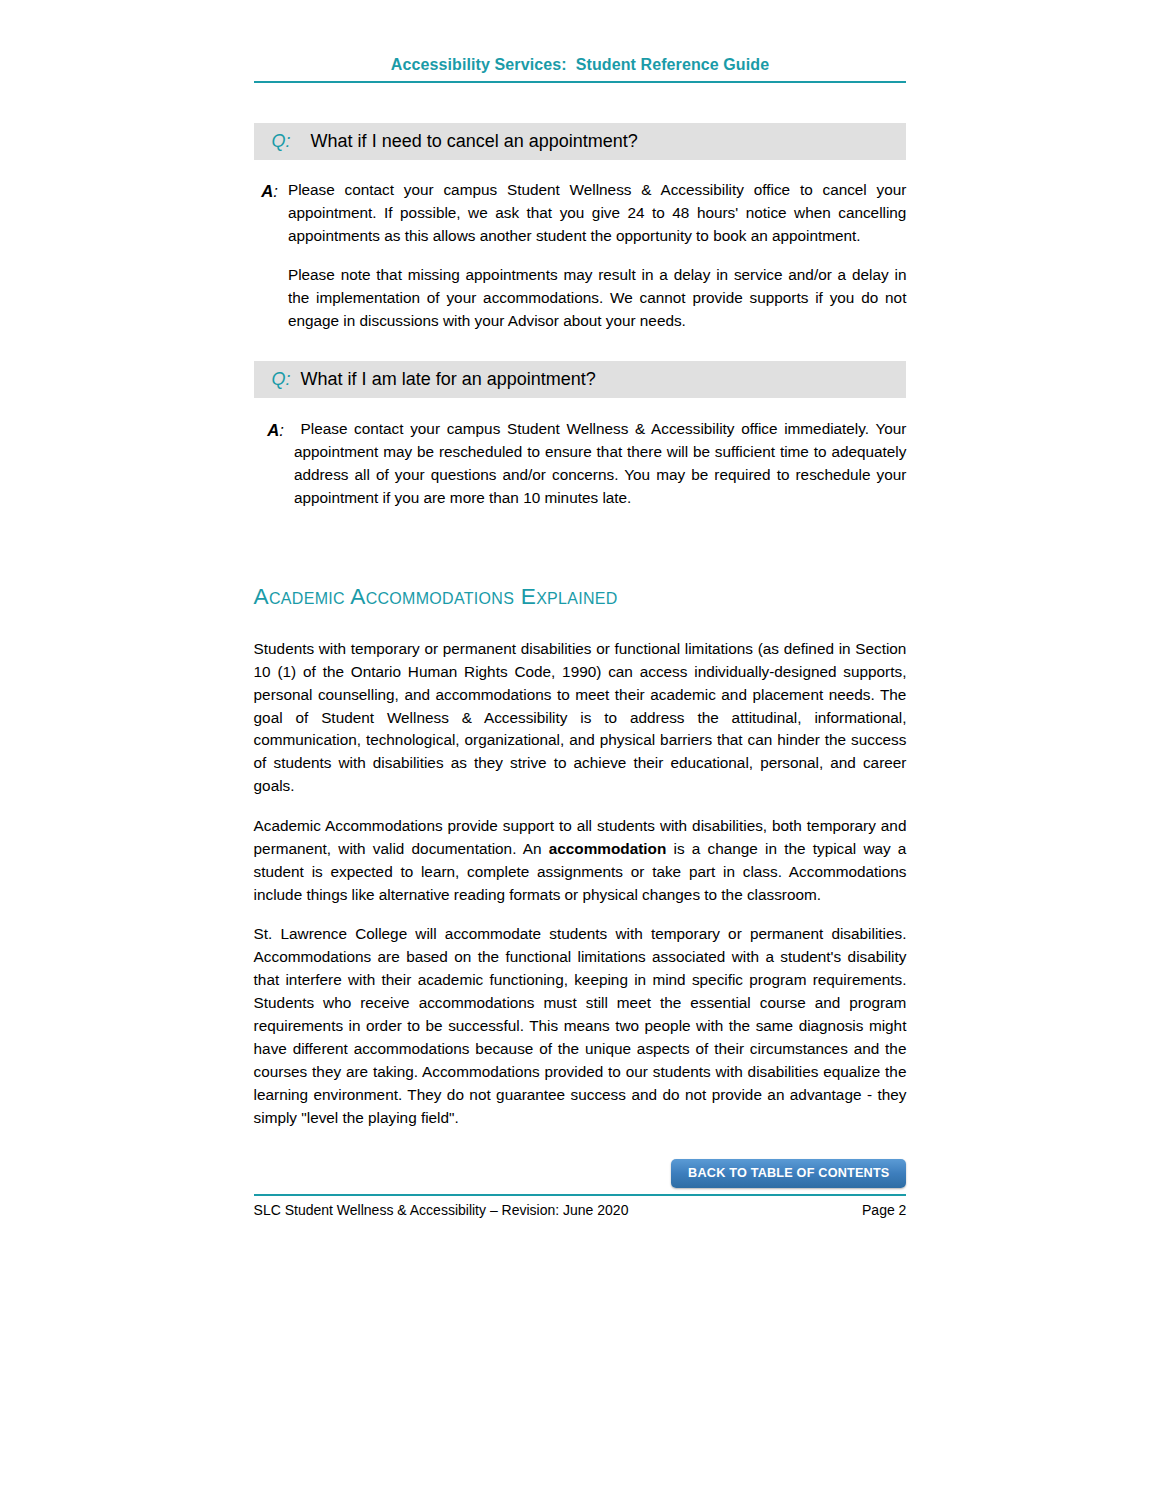Accessibility Services: Student Reference Guide
Q: What if I need to cancel an appointment?
A:
Please contact your campus Student Wellness & Accessibility office to cancel your appointment. If possible, we ask that you give 24 to 48 hours' notice when cancelling appointments as this allows another student the opportunity to book an appointment.
Please note that missing appointments may result in a delay in service and/or a delay in the implementation of your accommodations. We cannot provide supports if you do not engage in discussions with your Advisor about your needs.
Q: What if I am late for an appointment?
A:
Please contact your campus Student Wellness & Accessibility office immediately. Your appointment may be rescheduled to ensure that there will be sufficient time to adequately address all of your questions and/or concerns. You may be required to reschedule your appointment if you are more than 10 minutes late.
Academic Accommodations Explained
Students with temporary or permanent disabilities or functional limitations (as defined in Section 10 (1) of the Ontario Human Rights Code, 1990) can access individually-designed supports, personal counselling, and accommodations to meet their academic and placement needs. The goal of Student Wellness & Accessibility is to address the attitudinal, informational, communication, technological, organizational, and physical barriers that can hinder the success of students with disabilities as they strive to achieve their educational, personal, and career goals.
Academic Accommodations provide support to all students with disabilities, both temporary and permanent, with valid documentation. An accommodation is a change in the typical way a student is expected to learn, complete assignments or take part in class. Accommodations include things like alternative reading formats or physical changes to the classroom.
St. Lawrence College will accommodate students with temporary or permanent disabilities. Accommodations are based on the functional limitations associated with a student's disability that interfere with their academic functioning, keeping in mind specific program requirements. Students who receive accommodations must still meet the essential course and program requirements in order to be successful. This means two people with the same diagnosis might have different accommodations because of the unique aspects of their circumstances and the courses they are taking. Accommodations provided to our students with disabilities equalize the learning environment. They do not guarantee success and do not provide an advantage - they simply "level the playing field".
BACK TO TABLE OF CONTENTS
SLC Student Wellness & Accessibility – Revision: June 2020 Page 2